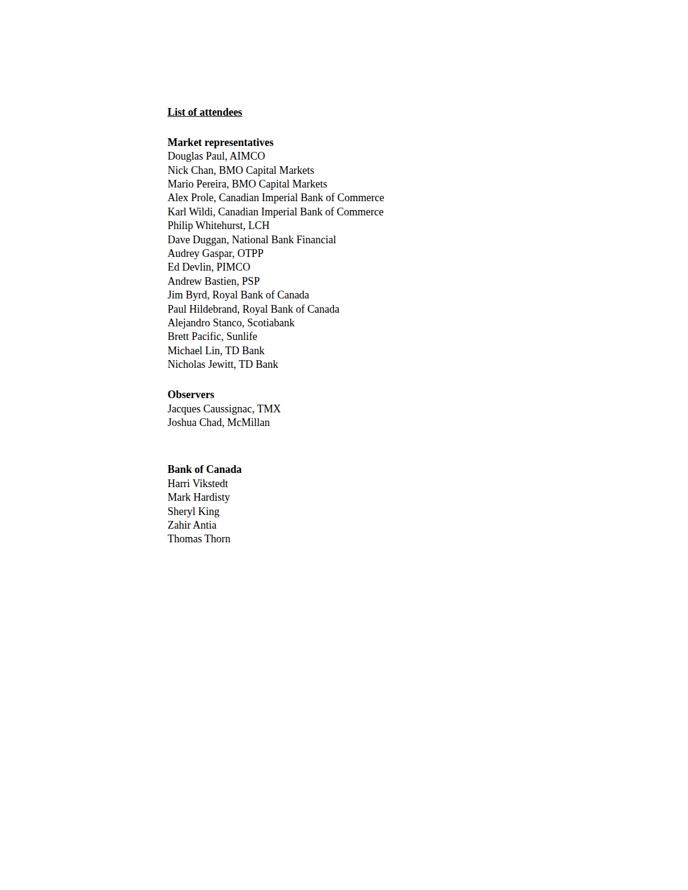List of attendees
Market representatives
Douglas Paul, AIMCO
Nick Chan, BMO Capital Markets
Mario Pereira, BMO Capital Markets
Alex Prole, Canadian Imperial Bank of Commerce
Karl Wildi, Canadian Imperial Bank of Commerce
Philip Whitehurst, LCH
Dave Duggan, National Bank Financial
Audrey Gaspar, OTPP
Ed Devlin, PIMCO
Andrew Bastien, PSP
Jim Byrd, Royal Bank of Canada
Paul Hildebrand, Royal Bank of Canada
Alejandro Stanco, Scotiabank
Brett Pacific, Sunlife
Michael Lin, TD Bank
Nicholas Jewitt, TD Bank
Observers
Jacques Caussignac, TMX
Joshua Chad, McMillan
Bank of Canada
Harri Vikstedt
Mark Hardisty
Sheryl King
Zahir Antia
Thomas Thorn